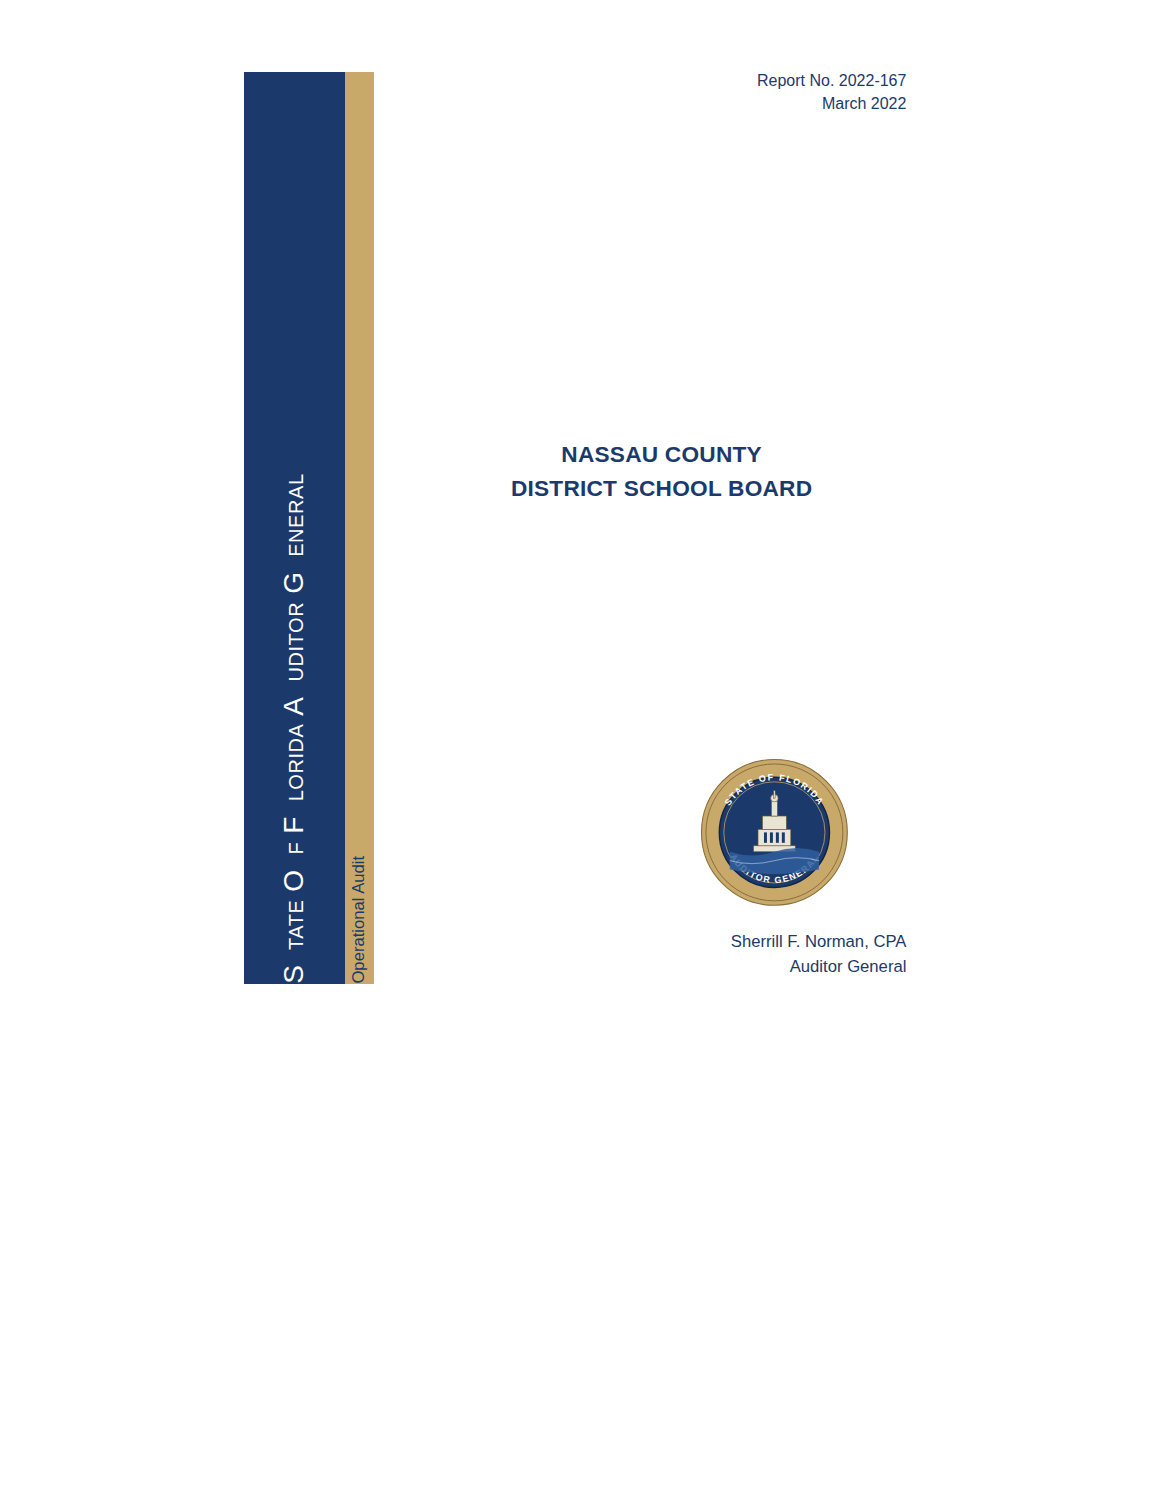State of Florida Auditor General
Operational Audit
Report No. 2022-167
March 2022
NASSAU COUNTY
DISTRICT SCHOOL BOARD
STATE OF FLORIDA AUDITOR GENERAL
Sherrill F. Norman, CPA
Auditor General